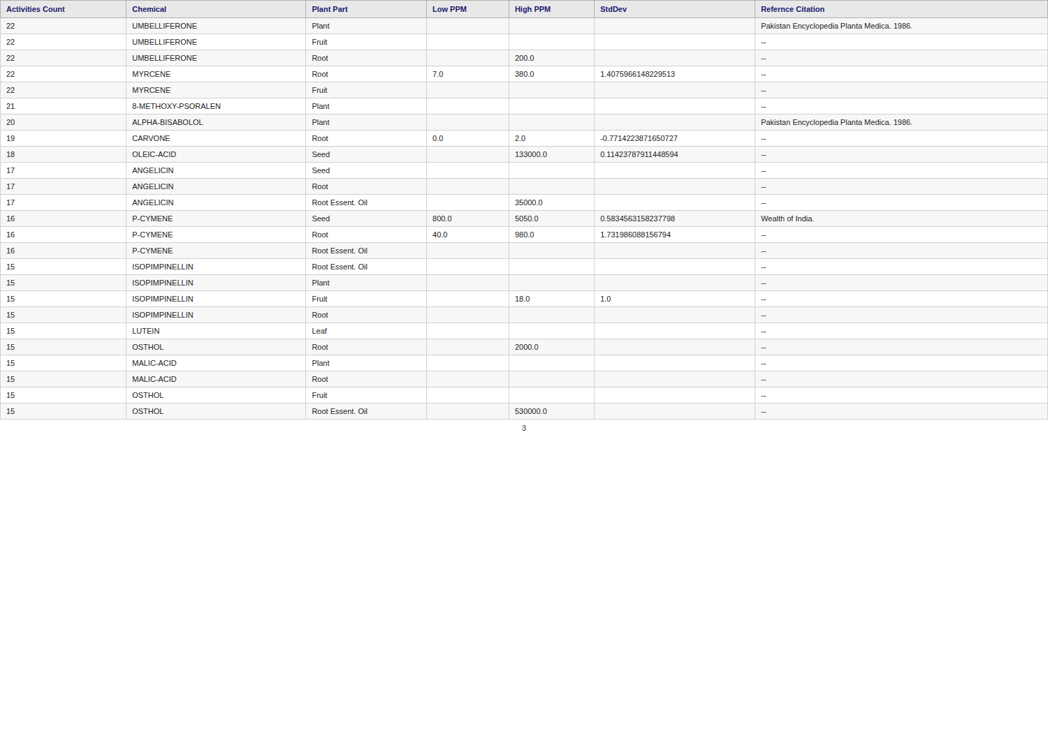| Activities Count | Chemical | Plant Part | Low PPM | High PPM | StdDev | Refernce Citation |
| --- | --- | --- | --- | --- | --- | --- |
| 22 | UMBELLIFERONE | Plant | | | | Pakistan Encyclopedia Planta Medica. 1986. |
| 22 | UMBELLIFERONE | Fruit | | | | -- |
| 22 | UMBELLIFERONE | Root | | 200.0 | | -- |
| 22 | MYRCENE | Root | 7.0 | 380.0 | 1.4075966148229513 | -- |
| 22 | MYRCENE | Fruit | | | | -- |
| 21 | 8-METHOXY-PSORALEN | Plant | | | | -- |
| 20 | ALPHA-BISABOLOL | Plant | | | | Pakistan Encyclopedia Planta Medica. 1986. |
| 19 | CARVONE | Root | 0.0 | 2.0 | -0.7714223871650727 | -- |
| 18 | OLEIC-ACID | Seed | | 133000.0 | 0.11423787911448594 | -- |
| 17 | ANGELICIN | Seed | | | | -- |
| 17 | ANGELICIN | Root | | | | -- |
| 17 | ANGELICIN | Root Essent. Oil | | 35000.0 | | -- |
| 16 | P-CYMENE | Seed | 800.0 | 5050.0 | 0.5834563158237798 | Wealth of India. |
| 16 | P-CYMENE | Root | 40.0 | 980.0 | 1.731986088156794 | -- |
| 16 | P-CYMENE | Root Essent. Oil | | | | -- |
| 15 | ISOPIMPINELLIN | Root Essent. Oil | | | | -- |
| 15 | ISOPIMPINELLIN | Plant | | | | -- |
| 15 | ISOPIMPINELLIN | Fruit | | 18.0 | 1.0 | -- |
| 15 | ISOPIMPINELLIN | Root | | | | -- |
| 15 | LUTEIN | Leaf | | | | -- |
| 15 | OSTHOL | Root | | 2000.0 | | -- |
| 15 | MALIC-ACID | Plant | | | | -- |
| 15 | MALIC-ACID | Root | | | | -- |
| 15 | OSTHOL | Fruit | | | | -- |
| 15 | OSTHOL | Root Essent. Oil | | 530000.0 | | -- |
3